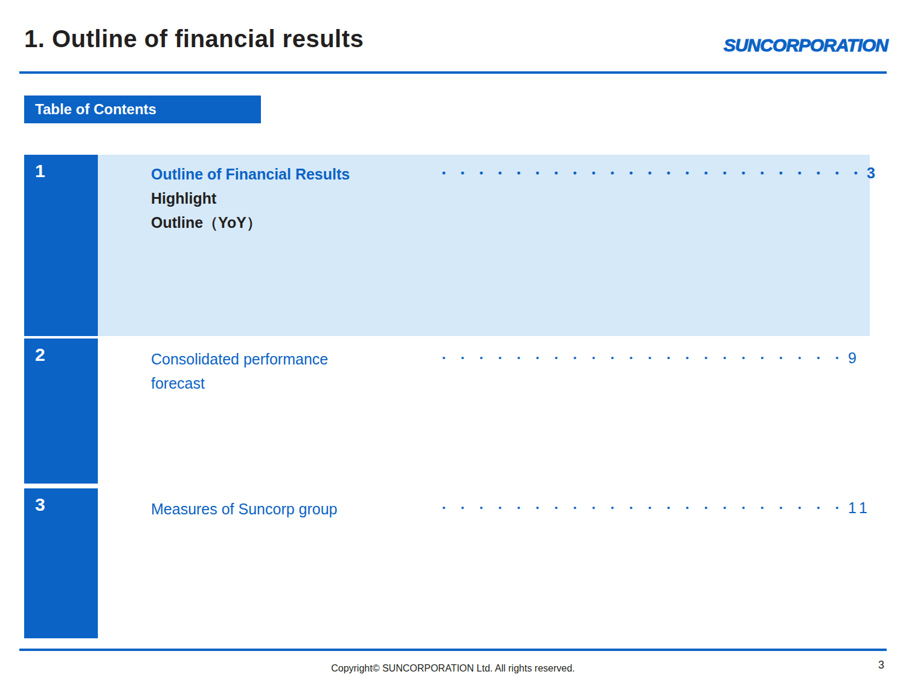1. Outline of financial results
SUNCORPORATION
Table of Contents
1
Outline of Financial Results
Highlight
Outline（YoY）
・・・・・・・・・・・・・・・・・・・・・・・3
2
Consolidated performance forecast
・・・・・・・・・・・・・・・・・・・・・・9
3
Measures of Suncorp group
・・・・・・・・・・・・・・・・・・・・・・11
Copyright© SUNCORPORATION Ltd. All rights reserved.
3